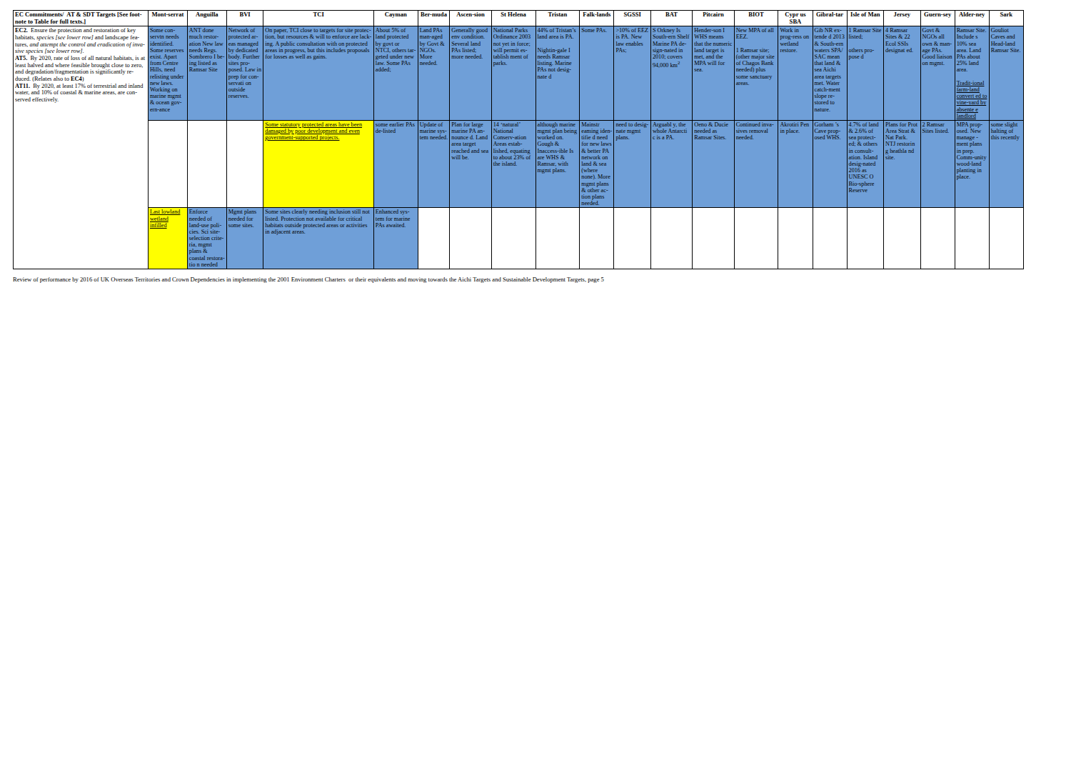| EC Commitments/ AT & SDT Targets [See footnote to Table for full texts.] | Mont-serrat | Anguilla | BVI | TCI | Cayman | Ber-muda | Ascen-sion | St Helena | Tristan | Falk-lands | SGSSI | BAT | Pitcairn | BIOT | Cypr us SBA | Gibral-tar | Isle of Man | Jersey | Guern-sey | Alder-ney | Sark |
| --- | --- | --- | --- | --- | --- | --- | --- | --- | --- | --- | --- | --- | --- | --- | --- | --- | --- | --- | --- | --- | --- |
| EC2. Ensure the protection and restoration of key habitats, species [see lower row] and landscape features, and attempt the control and eradication of invasive species [see lower row] . AT5. By 2020, rate of loss of all natural habitats, is at least halved and where feasible brought close to zero, and degradation/fragmentation is significantly reduced. (Relates also to EC4 ) AT11. By 2020, at least 17% of terrestrial and inland water, and 10% of coastal & marine areas, are conserved effectively. | Some conservtn needs identified. Some reserves exist. Apart from Centre Hills, need relisting under new laws. Working on marine mgmt & ocean govern-ance | ANT done much restor-ation New law needs Regs. Sombrero I being listed as Ramsar Site | Network of protected areas managed by dedicated body. Further sites proposed. Law in prep for conservati on outside reserves. | On paper, TCI close to targets for site protection, but resources & will to enforce are lacking. A public consultation with on protected areas in progress, but this includes proposals for losses as well as gains. | About 5% of land protected by govt or NTCI, others targeted under new law. Some PAs added; | Land PAs man-aged by Govt & NGOs. More needed. | Generally good env condition. Several land PAs listed; more needed. | National Parks Ordinance 2003 not yet in force; will permit establish ment of parks. | 44% of Tristan’s land area is PA. Nightin-gale I needs Ramsar listing. Marine PAs not designate d | Some PAs. | >10% of EEZ is PA. New law enables PAs; | S Orkney Is South-ern Shelf Marine PA design-nated in 2010; covers 94,000 km 2 | Hender-son I WHS means that the numeric land target is met, and the MPA will for sea. | New MPA of all EEZ. 1 Ramsar site; (other major site of Chagos Bank needed) plus some sanctuary areas. | Work in prog-ress on wetland restore. | Gib NR extende d 2013 & South-ern waters SPA/ SAC mean that land & sea Aichi area targets met. Water catch-ment slope restored to nature. | 1 Ramsar Site listed; others propose d | 4 Ramsar Sites & 22 Ecol SSIs designat ed. | Govt & NGOs all own & manage PAs. Good liaison on mgmt. | Ramsar Site. Include s 10% sea area. Land PAs about 25% land area. Tradit-ional farm-land convert ed to vine-yard by absente e landlord | Gouliot Caves and Head-land Ramsar Site. |
| | | | Some statutory protected areas have been damaged by poor development and even government-supported projects. | some earlier PAs de-listed | Update of marine system needed. | Plan for large marine PA announce d. Land area target reached and sea will be. | 14 ‘natural’ National Conserv-ation Areas estab-lished, equating to about 23% of the island. | although marine mgmt plan being worked on. Gough & Inaccess-ible Is are WHS & Ramsar, with mgmt plans. | Mainstr eaming identifie d need for new laws & better PA network on land & sea (where none). More mgmt plans & other action plans needed. | need to designate mgmt plans. | Arguabl y, the whole Antarcti c is a PA. | Oeno & Ducie needed as Ramsar Sites. | Continued invasives removal needed. | Akrotiri Pen in place. | Gorham ’s Cave prop-osed WHS. | 4.7% of land & 2.6% of sea protect-ed; & others in consult-ation. Island desig-nated 2016 as UNESC O Bio-sphere Reserve | Plans for Prot Area Strat & Nat Park. NTJ restorin g heathla nd site. | 2 Ramsar Sites listed. | MPA prop-osed. New manage -ment plans in prep. Comm-unity wood-land planting in place. | some slight halting of this recently |
| Last lowland wetland infilled | Enforce needed of land-use policies. Sci site-selection criteria, mgmt plans & coastal restoratio n needed | Mgmt plans needed for some sites. | Some sites clearly needing inclusion still not listed. Protection not available for critical habitats outside protected areas or activities in adjacent areas. | Enhanced system for marine PAs awaited. | | | | | | | | | | | | | | | | |
Review of performance by 2016 of UK Overseas Territories and Crown Dependencies in implementing the 2001 Environment Charters or their equivalents and moving towards the Aichi Targets and Sustainable Development Targets, page 5